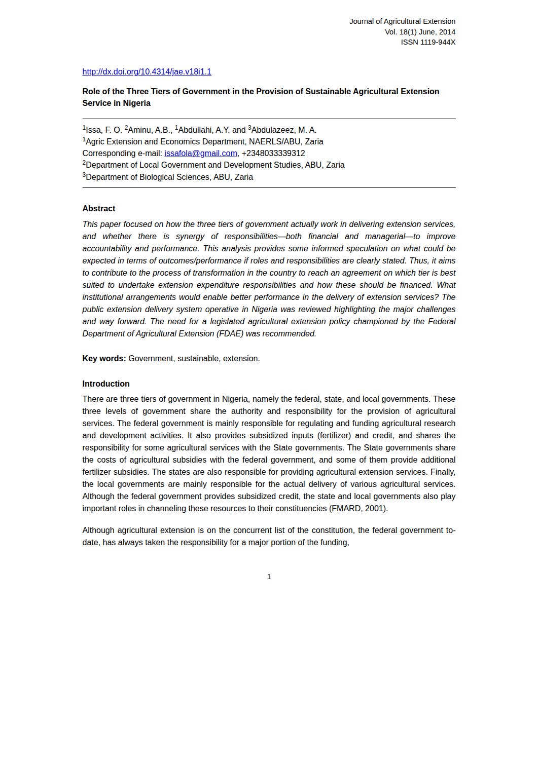Journal of Agricultural Extension
Vol. 18(1) June, 2014
ISSN 1119-944X
http://dx.doi.org/10.4314/jae.v18i1.1
Role of the Three Tiers of Government in the Provision of Sustainable Agricultural Extension Service in Nigeria
1Issa, F. O. 2Aminu, A.B., 1Abdullahi, A.Y. and 3Abdulazeez, M. A.
1Agric Extension and Economics Department, NAERLS/ABU, Zaria
Corresponding e-mail: issafola@gmail.com, +2348033339312
2Department of Local Government and Development Studies, ABU, Zaria
3Department of Biological Sciences, ABU, Zaria
Abstract
This paper focused on how the three tiers of government actually work in delivering extension services, and whether there is synergy of responsibilities—both financial and managerial—to improve accountability and performance. This analysis provides some informed speculation on what could be expected in terms of outcomes/performance if roles and responsibilities are clearly stated. Thus, it aims to contribute to the process of transformation in the country to reach an agreement on which tier is best suited to undertake extension expenditure responsibilities and how these should be financed. What institutional arrangements would enable better performance in the delivery of extension services? The public extension delivery system operative in Nigeria was reviewed highlighting the major challenges and way forward. The need for a legislated agricultural extension policy championed by the Federal Department of Agricultural Extension (FDAE) was recommended.
Key words: Government, sustainable, extension.
Introduction
There are three tiers of government in Nigeria, namely the federal, state, and local governments. These three levels of government share the authority and responsibility for the provision of agricultural services. The federal government is mainly responsible for regulating and funding agricultural research and development activities. It also provides subsidized inputs (fertilizer) and credit, and shares the responsibility for some agricultural services with the State governments. The State governments share the costs of agricultural subsidies with the federal government, and some of them provide additional fertilizer subsidies. The states are also responsible for providing agricultural extension services. Finally, the local governments are mainly responsible for the actual delivery of various agricultural services. Although the federal government provides subsidized credit, the state and local governments also play important roles in channeling these resources to their constituencies (FMARD, 2001).
Although agricultural extension is on the concurrent list of the constitution, the federal government to-date, has always taken the responsibility for a major portion of the funding,
1